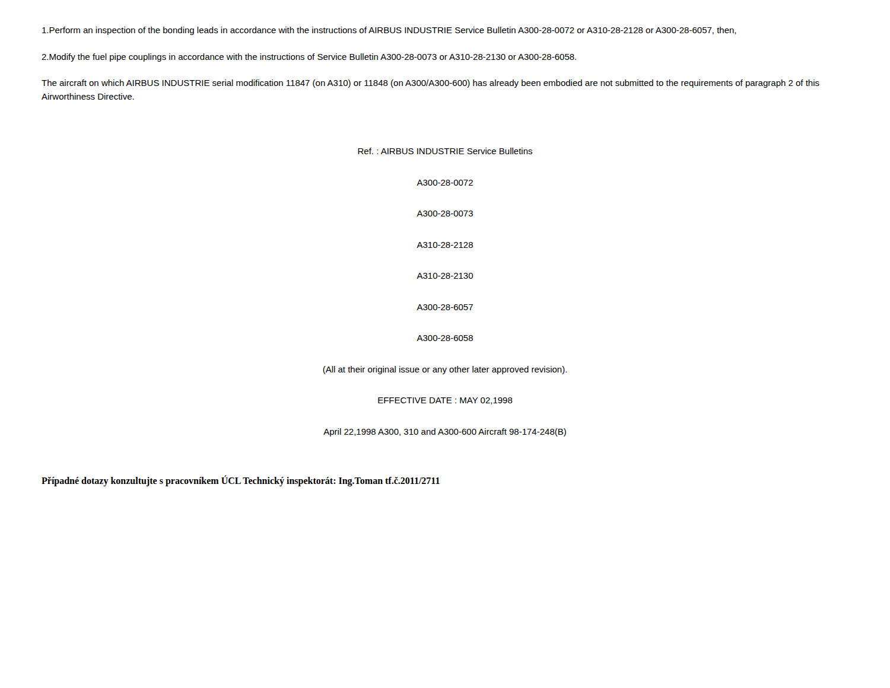1.Perform an inspection of the bonding leads in accordance with the instructions of AIRBUS INDUSTRIE Service Bulletin A300-28-0072 or A310-28-2128 or A300-28-6057, then,
2.Modify the fuel pipe couplings in accordance with the instructions of Service Bulletin A300-28-0073 or A310-28-2130 or A300-28-6058.
The aircraft on which AIRBUS INDUSTRIE serial modification 11847 (on A310) or 11848 (on A300/A300-600) has already been embodied are not submitted to the requirements of paragraph 2 of this Airworthiness Directive.
Ref. : AIRBUS INDUSTRIE Service Bulletins
A300-28-0072
A300-28-0073
A310-28-2128
A310-28-2130
A300-28-6057
A300-28-6058
(All at their original issue or any other later approved revision).
EFFECTIVE DATE : MAY 02,1998
April 22,1998 A300, 310 and A300-600 Aircraft 98-174-248(B)
Případné dotazy konzultujte s pracovníkem ÚCL Technický inspektorát: Ing.Toman tf.č.2011/2711